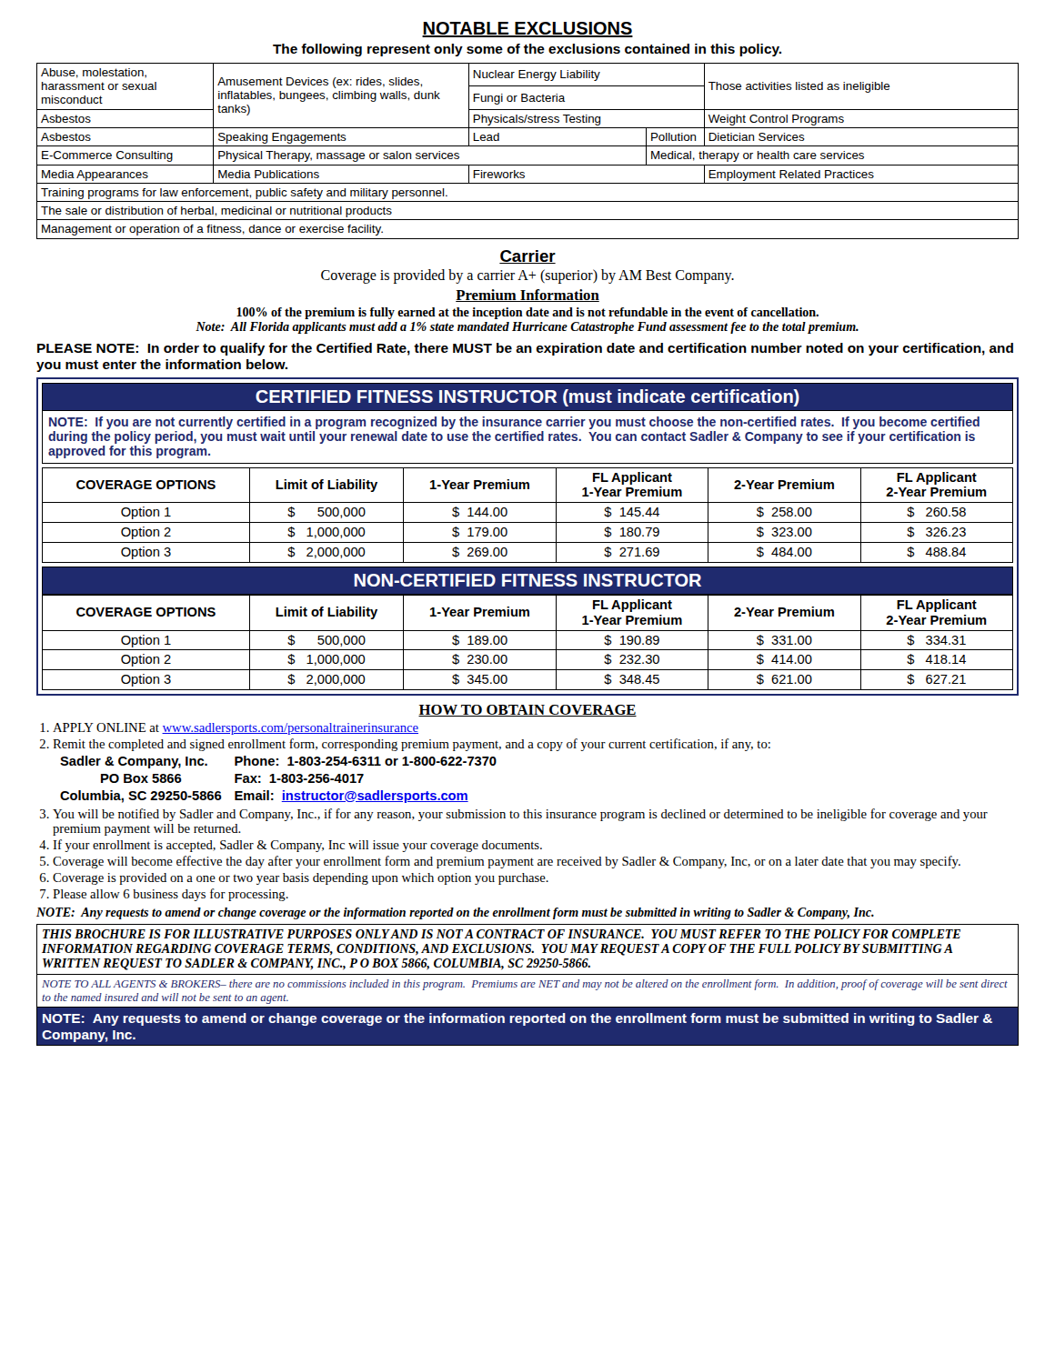NOTABLE EXCLUSIONS
The following represent only some of the exclusions contained in this policy.
| Abuse, molestation, harassment or sexual misconduct | Amusement Devices (ex: rides, slides, inflatables, bungees, climbing walls, dunk tanks) | Nuclear Energy Liability | Those activities listed as ineligible |
| Fungi or Bacteria |
| Asbestos | Physicals/stress Testing | Weight Control Programs |
| Asbestos | Speaking Engagements | Lead | Pollution | Dietician Services |
| E-Commerce Consulting | Physical Therapy, massage or salon services | Medical, therapy or health care services |
| Media Appearances | Media Publications | Fireworks | Employment Related Practices |
| Training programs for law enforcement, public safety and military personnel. |
| The sale or distribution of herbal, medicinal or nutritional products |
| Management or operation of a fitness, dance or exercise facility. |
Carrier
Coverage is provided by a carrier A+ (superior) by AM Best Company.
Premium Information
100% of the premium is fully earned at the inception date and is not refundable in the event of cancellation.
Note: All Florida applicants must add a 1% state mandated Hurricane Catastrophe Fund assessment fee to the total premium.
PLEASE NOTE: In order to qualify for the Certified Rate, there MUST be an expiration date and certification number noted on your certification, and you must enter the information below.
CERTIFIED FITNESS INSTRUCTOR (must indicate certification)
NOTE: If you are not currently certified in a program recognized by the insurance carrier you must choose the non-certified rates. If you become certified during the policy period, you must wait until your renewal date to use the certified rates. You can contact Sadler & Company to see if your certification is approved for this program.
| COVERAGE OPTIONS | Limit of Liability | 1-Year Premium | FL Applicant 1-Year Premium | 2-Year Premium | FL Applicant 2-Year Premium |
| --- | --- | --- | --- | --- | --- |
| Option 1 | $ 500,000 | $ 144.00 | $ 145.44 | $ 258.00 | $ 260.58 |
| Option 2 | $ 1,000,000 | $ 179.00 | $ 180.79 | $ 323.00 | $ 326.23 |
| Option 3 | $ 2,000,000 | $ 269.00 | $ 271.69 | $ 484.00 | $ 488.84 |
NON-CERTIFIED FITNESS INSTRUCTOR
| COVERAGE OPTIONS | Limit of Liability | 1-Year Premium | FL Applicant 1-Year Premium | 2-Year Premium | FL Applicant 2-Year Premium |
| --- | --- | --- | --- | --- | --- |
| Option 1 | $ 500,000 | $ 189.00 | $ 190.89 | $ 331.00 | $ 334.31 |
| Option 2 | $ 1,000,000 | $ 230.00 | $ 232.30 | $ 414.00 | $ 418.14 |
| Option 3 | $ 2,000,000 | $ 345.00 | $ 348.45 | $ 621.00 | $ 627.21 |
HOW TO OBTAIN COVERAGE
APPLY ONLINE at www.sadlersports.com/personaltrainerinsurance
Remit the completed and signed enrollment form, corresponding premium payment, and a copy of your current certification, if any, to:
| Sadler & Company, Inc. | Phone: 1-803-254-6311 or 1-800-622-7370 |
| PO Box 5866 | Fax: 1-803-256-4017 |
| Columbia, SC 29250-5866 | Email: instructor@sadlersports.com |
You will be notified by Sadler and Company, Inc., if for any reason, your submission to this insurance program is declined or determined to be ineligible for coverage and your premium payment will be returned.
If your enrollment is accepted, Sadler & Company, Inc will issue your coverage documents.
Coverage will become effective the day after your enrollment form and premium payment are received by Sadler & Company, Inc, or on a later date that you may specify.
Coverage is provided on a one or two year basis depending upon which option you purchase.
Please allow 6 business days for processing.
NOTE: Any requests to amend or change coverage or the information reported on the enrollment form must be submitted in writing to Sadler & Company, Inc.
THIS BROCHURE IS FOR ILLUSTRATIVE PURPOSES ONLY AND IS NOT A CONTRACT OF INSURANCE. YOU MUST REFER TO THE POLICY FOR COMPLETE INFORMATION REGARDING COVERAGE TERMS, CONDITIONS, AND EXCLUSIONS. YOU MAY REQUEST A COPY OF THE FULL POLICY BY SUBMITTING A WRITTEN REQUEST TO SADLER & COMPANY, INC., P O BOX 5866, COLUMBIA, SC 29250-5866.
NOTE TO ALL AGENTS & BROKERS– there are no commissions included in this program. Premiums are NET and may not be altered on the enrollment form. In addition, proof of coverage will be sent direct to the named insured and will not be sent to an agent.
NOTE: Any requests to amend or change coverage or the information reported on the enrollment form must be submitted in writing to Sadler & Company, Inc.